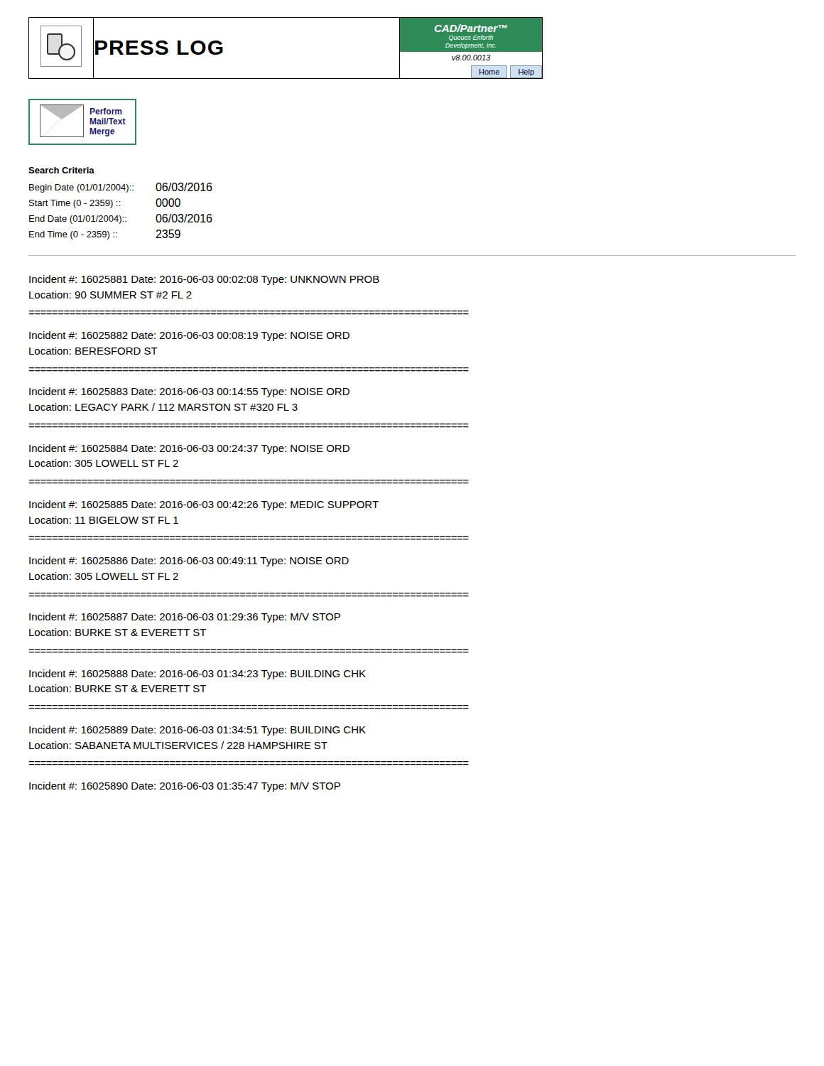| | PRESS LOG | CAD/Partner™ Queues Enforth Development, Inc. v8.00.0013 Home Help |
| | Perform Mail/Text Merge |
Search Criteria
| Begin Date (01/01/2004):: | 06/03/2016 |
| Start Time (0 - 2359) :: | 0000 |
| End Date (01/01/2004):: | 06/03/2016 |
| End Time (0 - 2359) :: | 2359 |
Incident #: 16025881 Date: 2016-06-03 00:02:08 Type: UNKNOWN PROB
Location: 90 SUMMER ST #2 FL 2
===========================================================================
Incident #: 16025882 Date: 2016-06-03 00:08:19 Type: NOISE ORD
Location: BERESFORD ST
===========================================================================
Incident #: 16025883 Date: 2016-06-03 00:14:55 Type: NOISE ORD
Location: LEGACY PARK / 112 MARSTON ST #320 FL 3
===========================================================================
Incident #: 16025884 Date: 2016-06-03 00:24:37 Type: NOISE ORD
Location: 305 LOWELL ST FL 2
===========================================================================
Incident #: 16025885 Date: 2016-06-03 00:42:26 Type: MEDIC SUPPORT
Location: 11 BIGELOW ST FL 1
===========================================================================
Incident #: 16025886 Date: 2016-06-03 00:49:11 Type: NOISE ORD
Location: 305 LOWELL ST FL 2
===========================================================================
Incident #: 16025887 Date: 2016-06-03 01:29:36 Type: M/V STOP
Location: BURKE ST & EVERETT ST
===========================================================================
Incident #: 16025888 Date: 2016-06-03 01:34:23 Type: BUILDING CHK
Location: BURKE ST & EVERETT ST
===========================================================================
Incident #: 16025889 Date: 2016-06-03 01:34:51 Type: BUILDING CHK
Location: SABANETA MULTISERVICES / 228 HAMPSHIRE ST
===========================================================================
Incident #: 16025890 Date: 2016-06-03 01:35:47 Type: M/V STOP